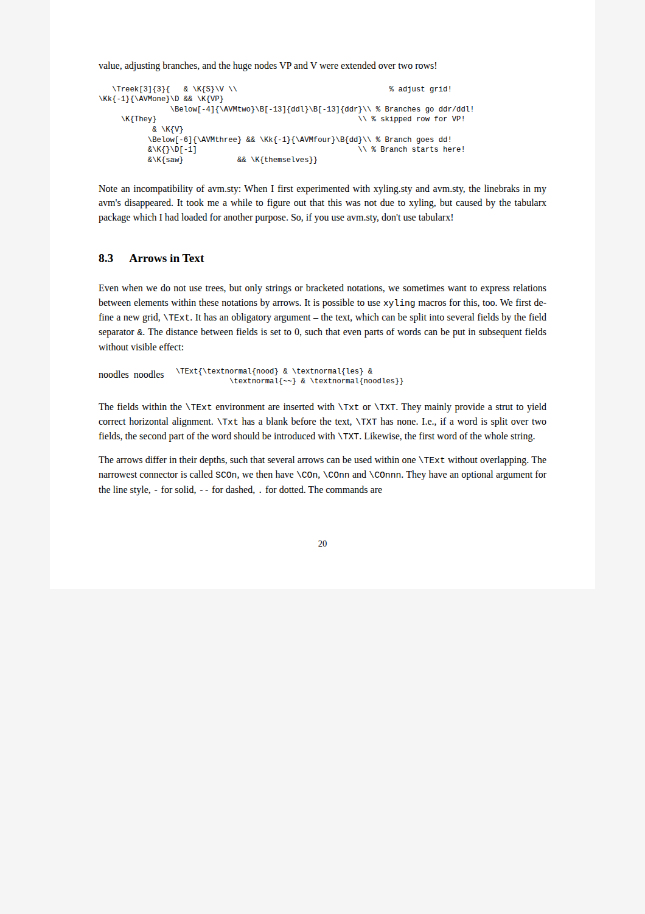value, adjusting branches, and the huge nodes VP and V were extended over two rows!
   \Treek[3]{3}{   & \K{S}\V \\                                  % adjust grid!
\Kk{-1}{\AVMone}\D && \K{VP}
                \Below[-4]{\AVMtwo}\B[-13]{ddl}\B[-13]{ddr}\\ % Branches go ddr/ddl!
     \K{They}                                             \\ % skipped row for VP!
            & \K{V}
           \Below[-6]{\AVMthree} && \Kk{-1}{\AVMfour}\B{dd}\\ % Branch goes dd!
           &\K{}\D[-1]                                    \\ % Branch starts here!
           &\K{saw}            && \K{themselves}}
Note an incompatibility of avm.sty: When I first experimented with xyling.sty and avm.sty, the linebraks in my avm's disappeared. It took me a while to figure out that this was not due to xyling, but caused by the tabularx package which I had loaded for another purpose. So, if you use avm.sty, don't use tabularx!
8.3 Arrows in Text
Even when we do not use trees, but only strings or bracketed notations, we sometimes want to express relations between elements within these notations by arrows. It is possible to use xyling macros for this, too. We first define a new grid, \TExt. It has an obligatory argument – the text, which can be split into several fields by the field separator &. The distance between fields is set to 0, such that even parts of words can be put in subsequent fields without visible effect:
noodles noodles
\TExt{\textnormal{nood} & \textnormal{les} & \textnormal{~~} & \textnormal{noodles}}
The fields within the \TExt environment are inserted with \Txt or \TXT. They mainly provide a strut to yield correct horizontal alignment. \Txt has a blank before the text, \TXT has none. I.e., if a word is split over two fields, the second part of the word should be introduced with \TXT. Likewise, the first word of the whole string.
The arrows differ in their depths, such that several arrows can be used within one \TExt without overlapping. The narrowest connector is called SCOn, we then have \COn, \COnn and \COnnn. They have an optional argument for the line style, - for solid, -- for dashed, . for dotted. The commands are
20